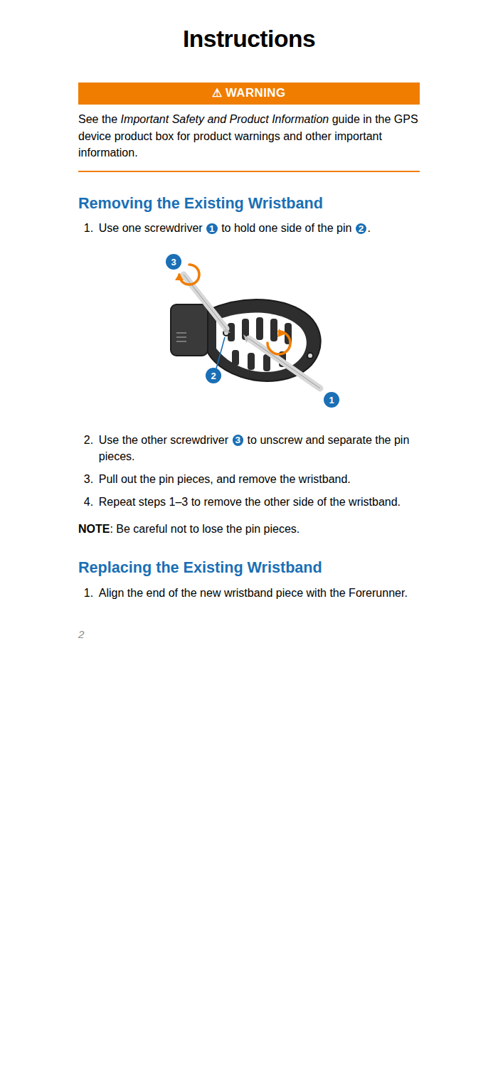Instructions
⚠WARNING
See the Important Safety and Product Information guide in the GPS device product box for product warnings and other important information.
Removing the Existing Wristband
Use one screwdriver 1 to hold one side of the pin 2.
3 2 1
Use the other screwdriver 3 to unscrew and separate the pin pieces.
Pull out the pin pieces, and remove the wristband.
Repeat steps 1–3 to remove the other side of the wristband.
NOTE: Be careful not to lose the pin pieces.
Replacing the Existing Wristband
Align the end of the new wristband piece with the Forerunner.
2